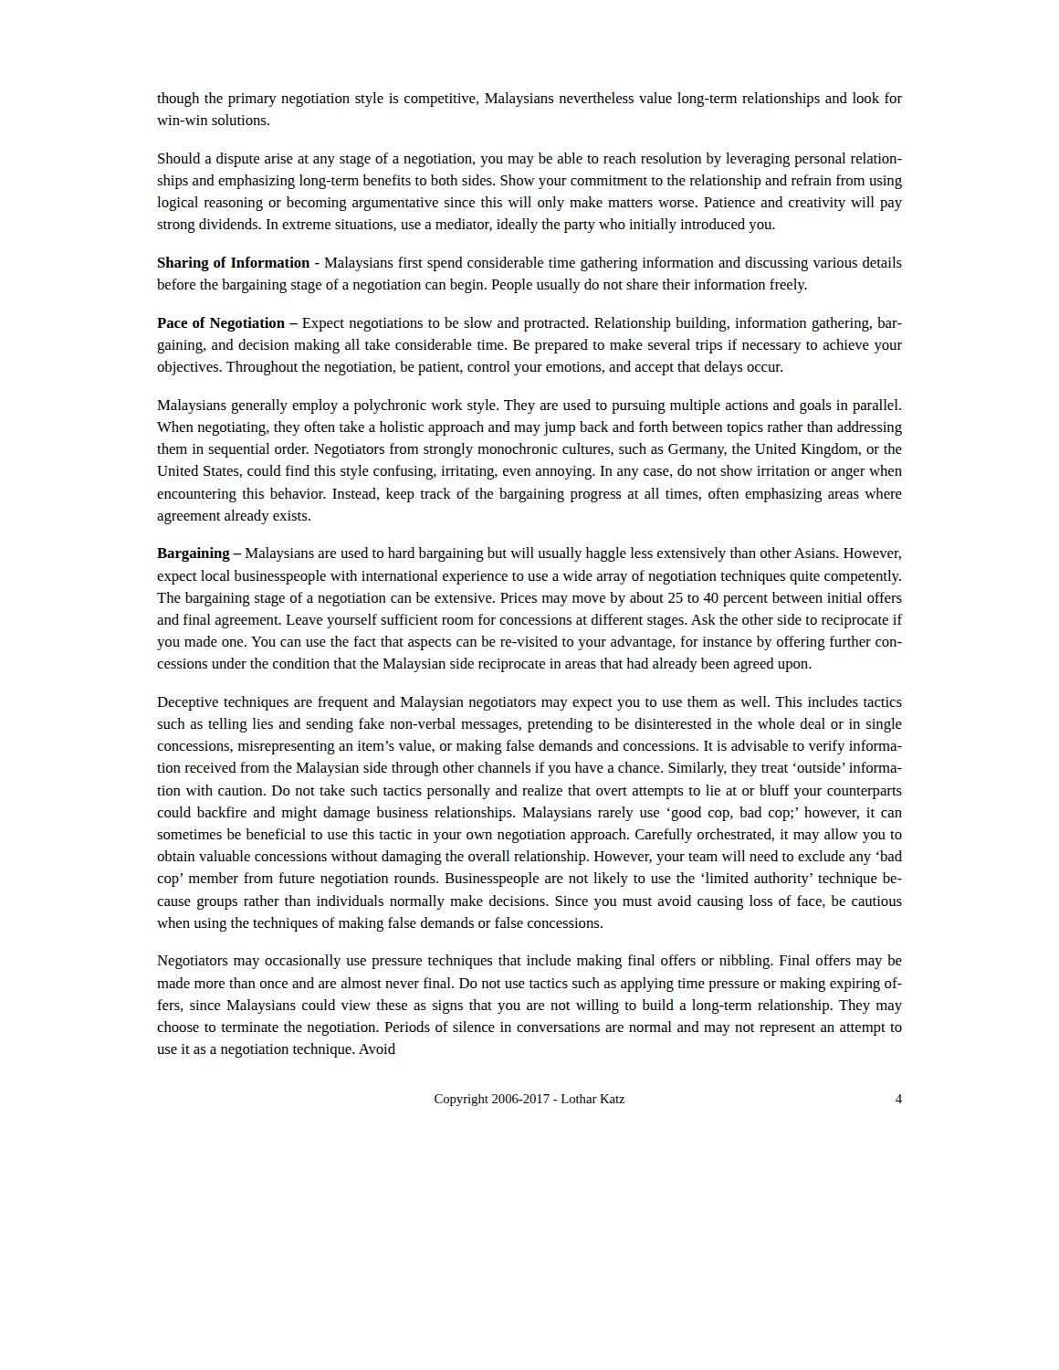though the primary negotiation style is competitive, Malaysians nevertheless value long-term relationships and look for win-win solutions.
Should a dispute arise at any stage of a negotiation, you may be able to reach resolution by leveraging personal relationships and emphasizing long-term benefits to both sides. Show your commitment to the relationship and refrain from using logical reasoning or becoming argumentative since this will only make matters worse. Patience and creativity will pay strong dividends. In extreme situations, use a mediator, ideally the party who initially introduced you.
Sharing of Information - Malaysians first spend considerable time gathering information and discussing various details before the bargaining stage of a negotiation can begin. People usually do not share their information freely.
Pace of Negotiation – Expect negotiations to be slow and protracted. Relationship building, information gathering, bargaining, and decision making all take considerable time. Be prepared to make several trips if necessary to achieve your objectives. Throughout the negotiation, be patient, control your emotions, and accept that delays occur.
Malaysians generally employ a polychronic work style. They are used to pursuing multiple actions and goals in parallel. When negotiating, they often take a holistic approach and may jump back and forth between topics rather than addressing them in sequential order. Negotiators from strongly monochronic cultures, such as Germany, the United Kingdom, or the United States, could find this style confusing, irritating, even annoying. In any case, do not show irritation or anger when encountering this behavior. Instead, keep track of the bargaining progress at all times, often emphasizing areas where agreement already exists.
Bargaining – Malaysians are used to hard bargaining but will usually haggle less extensively than other Asians. However, expect local businesspeople with international experience to use a wide array of negotiation techniques quite competently. The bargaining stage of a negotiation can be extensive. Prices may move by about 25 to 40 percent between initial offers and final agreement. Leave yourself sufficient room for concessions at different stages. Ask the other side to reciprocate if you made one. You can use the fact that aspects can be re-visited to your advantage, for instance by offering further concessions under the condition that the Malaysian side reciprocate in areas that had already been agreed upon.
Deceptive techniques are frequent and Malaysian negotiators may expect you to use them as well. This includes tactics such as telling lies and sending fake non-verbal messages, pretending to be disinterested in the whole deal or in single concessions, misrepresenting an item’s value, or making false demands and concessions. It is advisable to verify information received from the Malaysian side through other channels if you have a chance. Similarly, they treat ‘outside’ information with caution. Do not take such tactics personally and realize that overt attempts to lie at or bluff your counterparts could backfire and might damage business relationships. Malaysians rarely use ‘good cop, bad cop;’ however, it can sometimes be beneficial to use this tactic in your own negotiation approach. Carefully orchestrated, it may allow you to obtain valuable concessions without damaging the overall relationship. However, your team will need to exclude any ‘bad cop’ member from future negotiation rounds. Businesspeople are not likely to use the ‘limited authority’ technique because groups rather than individuals normally make decisions. Since you must avoid causing loss of face, be cautious when using the techniques of making false demands or false concessions.
Negotiators may occasionally use pressure techniques that include making final offers or nibbling. Final offers may be made more than once and are almost never final. Do not use tactics such as applying time pressure or making expiring offers, since Malaysians could view these as signs that you are not willing to build a long-term relationship. They may choose to terminate the negotiation. Periods of silence in conversations are normal and may not represent an attempt to use it as a negotiation technique. Avoid
Copyright 2006-2017 - Lothar Katz 4